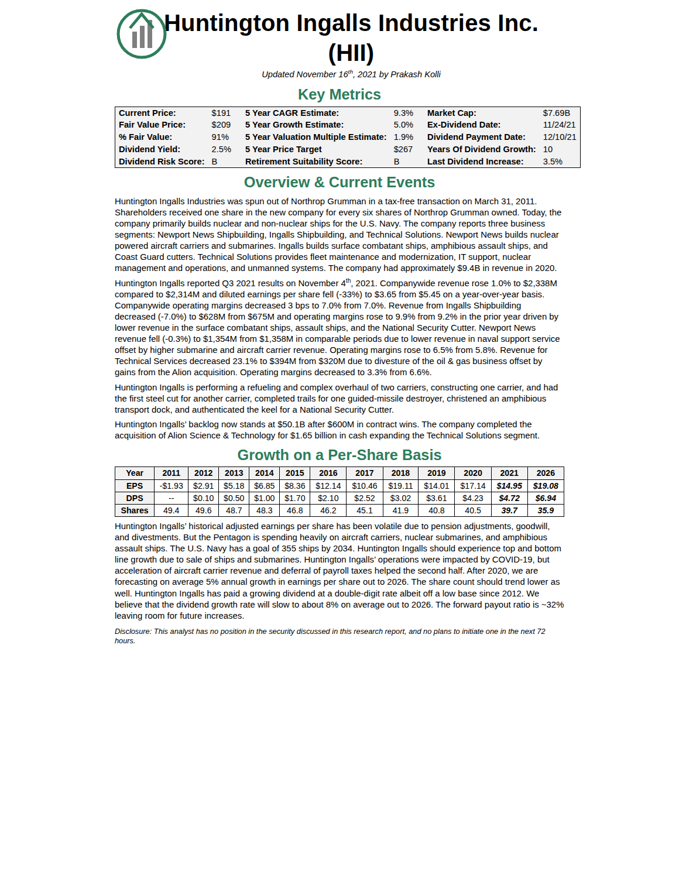Huntington Ingalls Industries Inc. (HII)
Updated November 16th, 2021 by Prakash Kolli
Key Metrics
| Current Price: | $191 | | 5 Year CAGR Estimate: | 9.3% | | Market Cap: | $7.69B |
| Fair Value Price: | $209 | | 5 Year Growth Estimate: | 5.0% | | Ex-Dividend Date: | 11/24/21 |
| % Fair Value: | 91% | | 5 Year Valuation Multiple Estimate: | 1.9% | | Dividend Payment Date: | 12/10/21 |
| Dividend Yield: | 2.5% | | 5 Year Price Target | $267 | | Years Of Dividend Growth: | 10 |
| Dividend Risk Score: | B | | Retirement Suitability Score: | B | | Last Dividend Increase: | 3.5% |
Overview & Current Events
Huntington Ingalls Industries was spun out of Northrop Grumman in a tax-free transaction on March 31, 2011. Shareholders received one share in the new company for every six shares of Northrop Grumman owned. Today, the company primarily builds nuclear and non-nuclear ships for the U.S. Navy. The company reports three business segments: Newport News Shipbuilding, Ingalls Shipbuilding, and Technical Solutions. Newport News builds nuclear powered aircraft carriers and submarines. Ingalls builds surface combatant ships, amphibious assault ships, and Coast Guard cutters. Technical Solutions provides fleet maintenance and modernization, IT support, nuclear management and operations, and unmanned systems. The company had approximately $9.4B in revenue in 2020.
Huntington Ingalls reported Q3 2021 results on November 4th, 2021. Companywide revenue rose 1.0% to $2,338M compared to $2,314M and diluted earnings per share fell (-33%) to $3.65 from $5.45 on a year-over-year basis. Companywide operating margins decreased 3 bps to 7.0% from 7.0%. Revenue from Ingalls Shipbuilding decreased (-7.0%) to $628M from $675M and operating margins rose to 9.9% from 9.2% in the prior year driven by lower revenue in the surface combatant ships, assault ships, and the National Security Cutter. Newport News revenue fell (-0.3%) to $1,354M from $1,358M in comparable periods due to lower revenue in naval support service offset by higher submarine and aircraft carrier revenue. Operating margins rose to 6.5% from 5.8%. Revenue for Technical Services decreased 23.1% to $394M from $320M due to divesture of the oil & gas business offset by gains from the Alion acquisition. Operating margins decreased to 3.3% from 6.6%.
Huntington Ingalls is performing a refueling and complex overhaul of two carriers, constructing one carrier, and had the first steel cut for another carrier, completed trails for one guided-missile destroyer, christened an amphibious transport dock, and authenticated the keel for a National Security Cutter.
Huntington Ingalls’ backlog now stands at $50.1B after $600M in contract wins. The company completed the acquisition of Alion Science & Technology for $1.65 billion in cash expanding the Technical Solutions segment.
Growth on a Per-Share Basis
| Year | 2011 | 2012 | 2013 | 2014 | 2015 | 2016 | 2017 | 2018 | 2019 | 2020 | 2021 | 2026 |
| --- | --- | --- | --- | --- | --- | --- | --- | --- | --- | --- | --- | --- |
| EPS | -$1.93 | $2.91 | $5.18 | $6.85 | $8.36 | $12.14 | $10.46 | $19.11 | $14.01 | $17.14 | $14.95 | $19.08 |
| DPS | -- | $0.10 | $0.50 | $1.00 | $1.70 | $2.10 | $2.52 | $3.02 | $3.61 | $4.23 | $4.72 | $6.94 |
| Shares | 49.4 | 49.6 | 48.7 | 48.3 | 46.8 | 46.2 | 45.1 | 41.9 | 40.8 | 40.5 | 39.7 | 35.9 |
Huntington Ingalls’ historical adjusted earnings per share has been volatile due to pension adjustments, goodwill, and divestments. But the Pentagon is spending heavily on aircraft carriers, nuclear submarines, and amphibious assault ships. The U.S. Navy has a goal of 355 ships by 2034. Huntington Ingalls should experience top and bottom line growth due to sale of ships and submarines. Huntington Ingalls’ operations were impacted by COVID-19, but acceleration of aircraft carrier revenue and deferral of payroll taxes helped the second half. After 2020, we are forecasting on average 5% annual growth in earnings per share out to 2026. The share count should trend lower as well. Huntington Ingalls has paid a growing dividend at a double-digit rate albeit off a low base since 2012. We believe that the dividend growth rate will slow to about 8% on average out to 2026. The forward payout ratio is ~32% leaving room for future increases.
Disclosure: This analyst has no position in the security discussed in this research report, and no plans to initiate one in the next 72 hours.